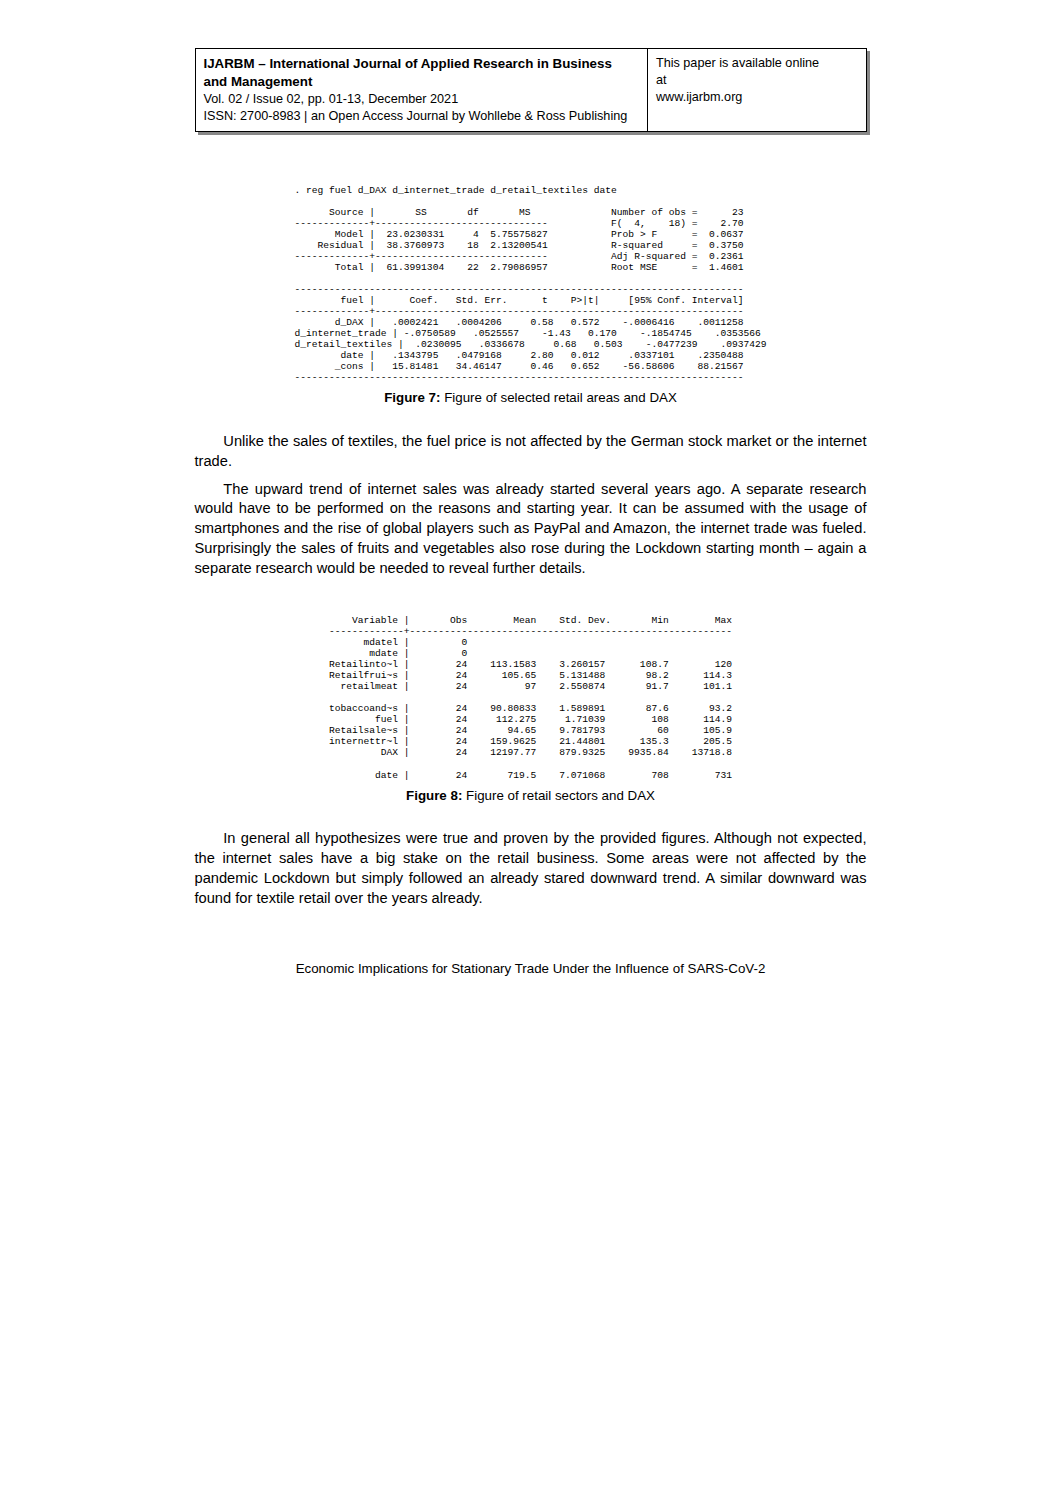IJARBM – International Journal of Applied Research in Business and Management
Vol. 02 / Issue 02, pp. 01-13, December 2021
ISSN: 2700-8983 | an Open Access Journal by Wohllebe & Ross Publishing
This paper is available online
at
www.ijarbm.org
. reg fuel d_DAX d_internet_trade d_retail_textiles date

      Source |       SS       df       MS              Number of obs =      23
-------------+------------------------------           F(  4,    18) =    2.70
       Model |  23.0230331     4  5.75575827           Prob > F      =  0.0637
    Residual |  38.3760973    18  2.13200541           R-squared     =  0.3750
-------------+------------------------------           Adj R-squared =  0.2361
       Total |  61.3991304    22  2.79086957           Root MSE      =  1.4601

------------------------------------------------------------------------------
        fuel |      Coef.   Std. Err.      t    P>|t|     [95% Conf. Interval]
-------------+----------------------------------------------------------------
       d_DAX |   .0002421   .0004206     0.58   0.572    -.0006416    .0011258
d_internet_trade | -.0750589   .0525557    -1.43   0.170    -.1854745    .0353566
d_retail_textiles |  .0230095   .0336678     0.68   0.503    -.0477239    .0937429
        date |   .1343795   .0479168     2.80   0.012     .0337101    .2350488
       _cons |   15.81481   34.46147     0.46   0.652    -56.58606    88.21567
------------------------------------------------------------------------------
Figure 7: Figure of selected retail areas and DAX
Unlike the sales of textiles, the fuel price is not affected by the German stock market or the internet trade.
The upward trend of internet sales was already started several years ago. A separate research would have to be performed on the reasons and starting year. It can be assumed with the usage of smartphones and the rise of global players such as PayPal and Amazon, the internet trade was fueled. Surprisingly the sales of fruits and vegetables also rose during the Lockdown starting month – again a separate research would be needed to reveal further details.
    Variable |       Obs        Mean    Std. Dev.       Min        Max
-------------+--------------------------------------------------------
      mdatel |         0
       mdate |         0
Retailinto~l |        24    113.1583    3.260157      108.7        120
Retailfrui~s |        24      105.65    5.131488       98.2      114.3
  retailmeat |        24          97    2.550874       91.7      101.1

tobaccoand~s |        24    90.80833    1.589891       87.6       93.2
        fuel |        24     112.275     1.71039        108      114.9
Retailsale~s |        24       94.65    9.781793         60      105.9
internettr~l |        24    159.9625    21.44801      135.3      205.5
         DAX |        24    12197.77    879.9325    9935.84    13718.8

        date |        24       719.5    7.071068        708        731
Figure 8: Figure of retail sectors and DAX
In general all hypothesizes were true and proven by the provided figures. Although not expected, the internet sales have a big stake on the retail business. Some areas were not affected by the pandemic Lockdown but simply followed an already stared downward trend. A similar downward was found for textile retail over the years already.
Economic Implications for Stationary Trade Under the Influence of SARS-CoV-2